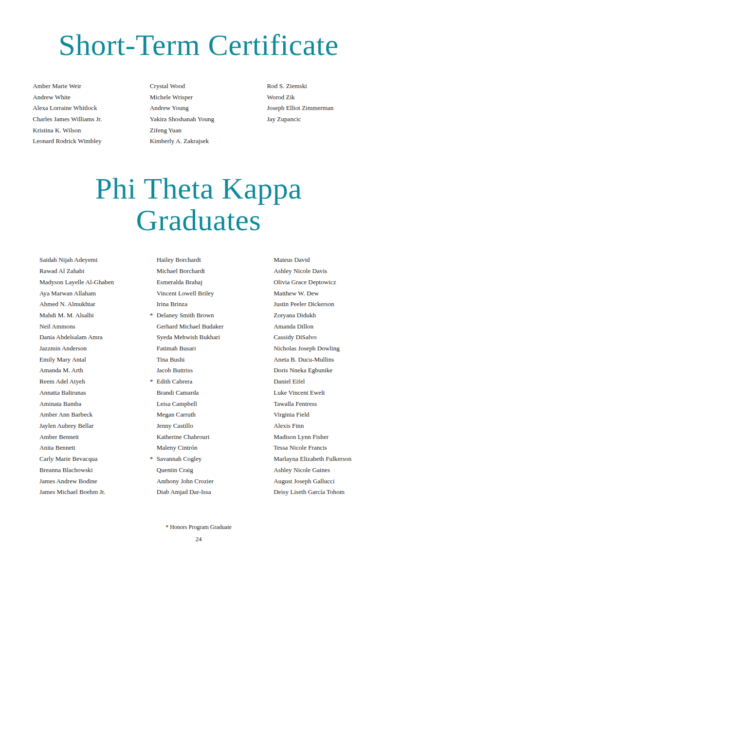Short-Term Certificate
Amber Marie Weir
Andrew White
Alexa Lorraine Whitlock
Charles James Williams Jr.
Kristina K. Wilson
Leonard Rodrick Wimbley
Crystal Wood
Michele Wrisper
Andrew Young
Yakira Shoshanah Young
Zifeng Yuan
Kimberly A. Zakrajsek
Rod S. Ziemski
Worod Zik
Joseph Elliot Zimmerman
Jay Zupancic
Phi Theta Kappa Graduates
Saidah Nijah Adeyemi
Rawad Al Zahabi
Madyson Layelle Al-Ghaben
Aya Marwan Allaham
Ahmed N. Almukhtar
Mahdi M. M. Alsalhi
Neil Ammons
Dania Abdelsalam Amra
Jazzmin Anderson
Emily Mary Antal
Amanda M. Arth
Reem Adel Atyeh
Annatta Baltrunas
Aminata Bamba
Amber Ann Barbeck
Jaylen Aubrey Bellar
Amber Bennett
Anita Bennett
Carly Marie Bevacqua
Breanna Blachowski
James Andrew Bodine
James Michael Boehm Jr.
Hailey Borchardt
Michael Borchardt
Esmeralda Brahaj
Vincent Lowell Briley
Irina Brinza
*Delaney Smith Brown
Gerhard Michael Budaker
Syeda Mehwish Bukhari
Fatimah Busari
Tina Bushi
Jacob Buttriss
*Edith Cabrera
Brandi Camarda
Leisa Campbell
Megan Carruth
Jenny Castillo
Katherine Chahrouri
Maleny Cintrón
*Savannah Cogley
Quentin Craig
Anthony John Crozier
Diab Amjad Dar-Issa
Mateus David
Ashley Nicole Davis
Olivia Grace Deptowicz
Matthew W. Dew
Justin Peeler Dickerson
Zoryana Didukh
Amanda Dillon
Cassidy DiSalvo
Nicholas Joseph Dowling
Aneta B. Ducu-Mullins
Doris Nneka Egbunike
Daniel Eifel
Luke Vincent Ewelt
Tawalla Fentress
Virginia Field
Alexis Finn
Madison Lynn Fisher
Tessa Nicole Francis
Marlayna Elizabeth Fulkerson
Ashley Nicole Gaines
August Joseph Gallucci
Deisy Liseth García Tohom
* Honors Program Graduate
24